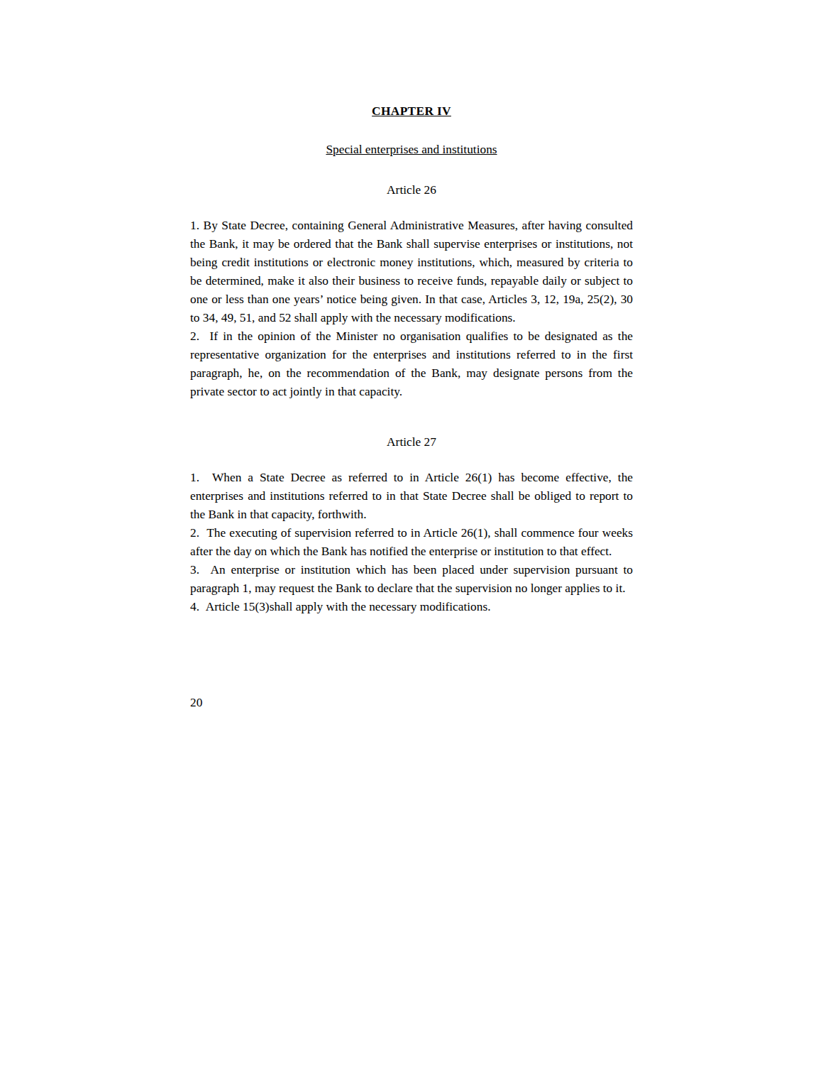CHAPTER IV
Special enterprises and institutions
Article 26
1. By State Decree, containing General Administrative Measures, after having consulted the Bank, it may be ordered that the Bank shall supervise enterprises or institutions, not being credit institutions or electronic money institutions, which, measured by criteria to be determined, make it also their business to receive funds, repayable daily or subject to one or less than one years’ notice being given. In that case, Articles 3, 12, 19a, 25(2), 30 to 34, 49, 51, and 52 shall apply with the necessary modifications.
2. If in the opinion of the Minister no organisation qualifies to be designated as the representative organization for the enterprises and institutions referred to in the first paragraph, he, on the recommendation of the Bank, may designate persons from the private sector to act jointly in that capacity.
Article 27
1. When a State Decree as referred to in Article 26(1) has become effective, the enterprises and institutions referred to in that State Decree shall be obliged to report to the Bank in that capacity, forthwith.
2. The executing of supervision referred to in Article 26(1), shall commence four weeks after the day on which the Bank has notified the enterprise or institution to that effect.
3. An enterprise or institution which has been placed under supervision pursuant to paragraph 1, may request the Bank to declare that the supervision no longer applies to it.
4. Article 15(3)shall apply with the necessary modifications.
20